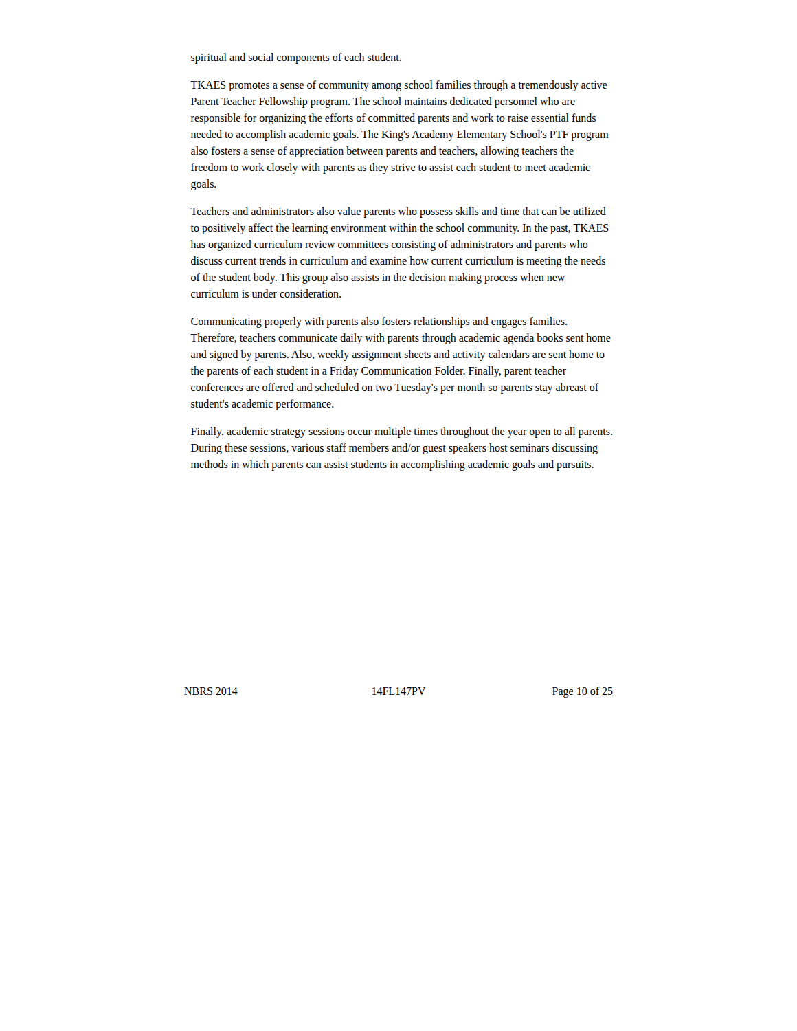spiritual and social components of each student.
TKAES promotes a sense of community among school families through a tremendously active Parent Teacher Fellowship program. The school maintains dedicated personnel who are responsible for organizing the efforts of committed parents and work to raise essential funds needed to accomplish academic goals. The King's Academy Elementary School's PTF program also fosters a sense of appreciation between parents and teachers, allowing teachers the freedom to work closely with parents as they strive to assist each student to meet academic goals.
Teachers and administrators also value parents who possess skills and time that can be utilized to positively affect the learning environment within the school community. In the past, TKAES has organized curriculum review committees consisting of administrators and parents who discuss current trends in curriculum and examine how current curriculum is meeting the needs of the student body. This group also assists in the decision making process when new curriculum is under consideration.
Communicating properly with parents also fosters relationships and engages families. Therefore, teachers communicate daily with parents through academic agenda books sent home and signed by parents. Also, weekly assignment sheets and activity calendars are sent home to the parents of each student in a Friday Communication Folder. Finally, parent teacher conferences are offered and scheduled on two Tuesday's per month so parents stay abreast of student's academic performance.
Finally, academic strategy sessions occur multiple times throughout the year open to all parents. During these sessions, various staff members and/or guest speakers host seminars discussing methods in which parents can assist students in accomplishing academic goals and pursuits.
| NBRS 2014 | 14FL147PV | Page 10 of 25 |